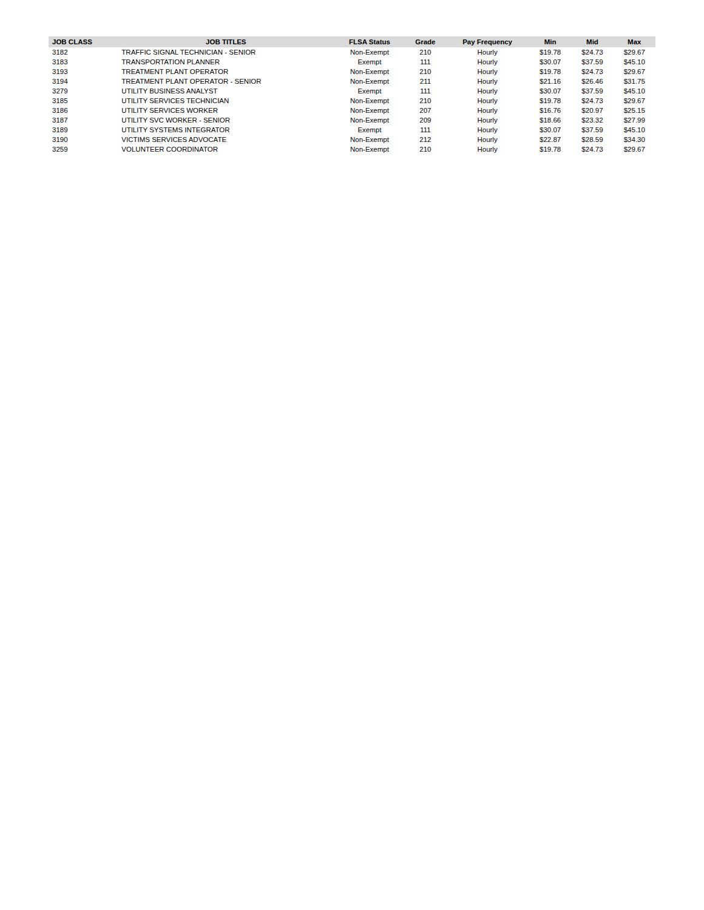| JOB CLASS | JOB TITLES | FLSA Status | Grade | Pay Frequency | Min | Mid | Max |
| --- | --- | --- | --- | --- | --- | --- | --- |
| 3182 | TRAFFIC SIGNAL TECHNICIAN - SENIOR | Non-Exempt | 210 | Hourly | $19.78 | $24.73 | $29.67 |
| 3183 | TRANSPORTATION PLANNER | Exempt | 111 | Hourly | $30.07 | $37.59 | $45.10 |
| 3193 | TREATMENT PLANT OPERATOR | Non-Exempt | 210 | Hourly | $19.78 | $24.73 | $29.67 |
| 3194 | TREATMENT PLANT OPERATOR - SENIOR | Non-Exempt | 211 | Hourly | $21.16 | $26.46 | $31.75 |
| 3279 | UTILITY BUSINESS ANALYST | Exempt | 111 | Hourly | $30.07 | $37.59 | $45.10 |
| 3185 | UTILITY SERVICES TECHNICIAN | Non-Exempt | 210 | Hourly | $19.78 | $24.73 | $29.67 |
| 3186 | UTILITY SERVICES WORKER | Non-Exempt | 207 | Hourly | $16.76 | $20.97 | $25.15 |
| 3187 | UTILITY SVC WORKER - SENIOR | Non-Exempt | 209 | Hourly | $18.66 | $23.32 | $27.99 |
| 3189 | UTILITY SYSTEMS INTEGRATOR | Exempt | 111 | Hourly | $30.07 | $37.59 | $45.10 |
| 3190 | VICTIMS SERVICES ADVOCATE | Non-Exempt | 212 | Hourly | $22.87 | $28.59 | $34.30 |
| 3259 | VOLUNTEER COORDINATOR | Non-Exempt | 210 | Hourly | $19.78 | $24.73 | $29.67 |